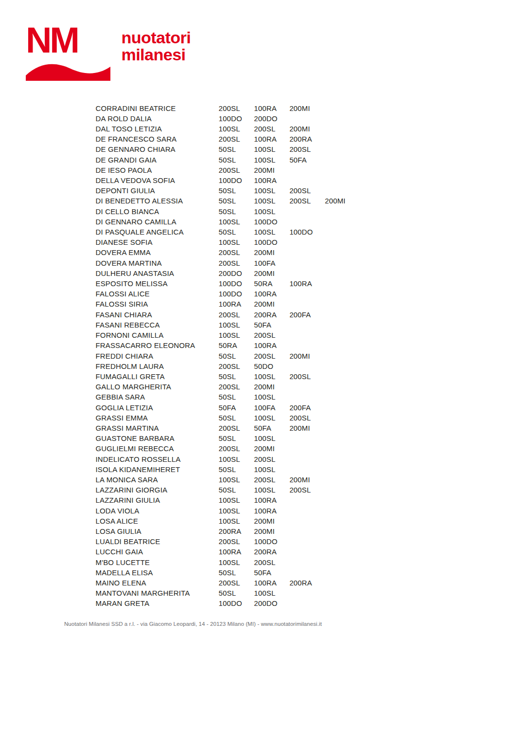NM
nuotatori
milanesi
| CORRADINI BEATRICE | 200SL | 100RA | 200MI | |
| DA ROLD DALIA | 100DO | 200DO | | |
| DAL TOSO LETIZIA | 100SL | 200SL | 200MI | |
| DE FRANCESCO SARA | 200SL | 100RA | 200RA | |
| DE GENNARO CHIARA | 50SL | 100SL | 200SL | |
| DE GRANDI GAIA | 50SL | 100SL | 50FA | |
| DE IESO PAOLA | 200SL | 200MI | | |
| DELLA VEDOVA SOFIA | 100DO | 100RA | | |
| DEPONTI GIULIA | 50SL | 100SL | 200SL | |
| DI BENEDETTO ALESSIA | 50SL | 100SL | 200SL | 200MI |
| DI CELLO BIANCA | 50SL | 100SL | | |
| DI GENNARO CAMILLA | 100SL | 100DO | | |
| DI PASQUALE ANGELICA | 50SL | 100SL | 100DO | |
| DIANESE SOFIA | 100SL | 100DO | | |
| DOVERA EMMA | 200SL | 200MI | | |
| DOVERA MARTINA | 200SL | 100FA | | |
| DULHERU ANASTASIA | 200DO | 200MI | | |
| ESPOSITO MELISSA | 100DO | 50RA | 100RA | |
| FALOSSI ALICE | 100DO | 100RA | | |
| FALOSSI SIRIA | 100RA | 200MI | | |
| FASANI CHIARA | 200SL | 200RA | 200FA | |
| FASANI REBECCA | 100SL | 50FA | | |
| FORNONI CAMILLA | 100SL | 200SL | | |
| FRASSACARRO ELEONORA | 50RA | 100RA | | |
| FREDDI CHIARA | 50SL | 200SL | 200MI | |
| FREDHOLM LAURA | 200SL | 50DO | | |
| FUMAGALLI GRETA | 50SL | 100SL | 200SL | |
| GALLO MARGHERITA | 200SL | 200MI | | |
| GEBBIA SARA | 50SL | 100SL | | |
| GOGLIA LETIZIA | 50FA | 100FA | 200FA | |
| GRASSI EMMA | 50SL | 100SL | 200SL | |
| GRASSI MARTINA | 200SL | 50FA | 200MI | |
| GUASTONE BARBARA | 50SL | 100SL | | |
| GUGLIELMI REBECCA | 200SL | 200MI | | |
| INDELICATO ROSSELLA | 100SL | 200SL | | |
| ISOLA KIDANEMIHERET | 50SL | 100SL | | |
| LA MONICA SARA | 100SL | 200SL | 200MI | |
| LAZZARINI GIORGIA | 50SL | 100SL | 200SL | |
| LAZZARINI GIULIA | 100SL | 100RA | | |
| LODA VIOLA | 100SL | 100RA | | |
| LOSA ALICE | 100SL | 200MI | | |
| LOSA GIULIA | 200RA | 200MI | | |
| LUALDI BEATRICE | 200SL | 100DO | | |
| LUCCHI GAIA | 100RA | 200RA | | |
| M'BO LUCETTE | 100SL | 200SL | | |
| MADELLA ELISA | 50SL | 50FA | | |
| MAINO ELENA | 200SL | 100RA | 200RA | |
| MANTOVANI MARGHERITA | 50SL | 100SL | | |
| MARAN GRETA | 100DO | 200DO | | |
Nuotatori Milanesi SSD a r.l. - via Giacomo Leopardi, 14 - 20123 Milano (MI) - www.nuotatorimilanesi.it